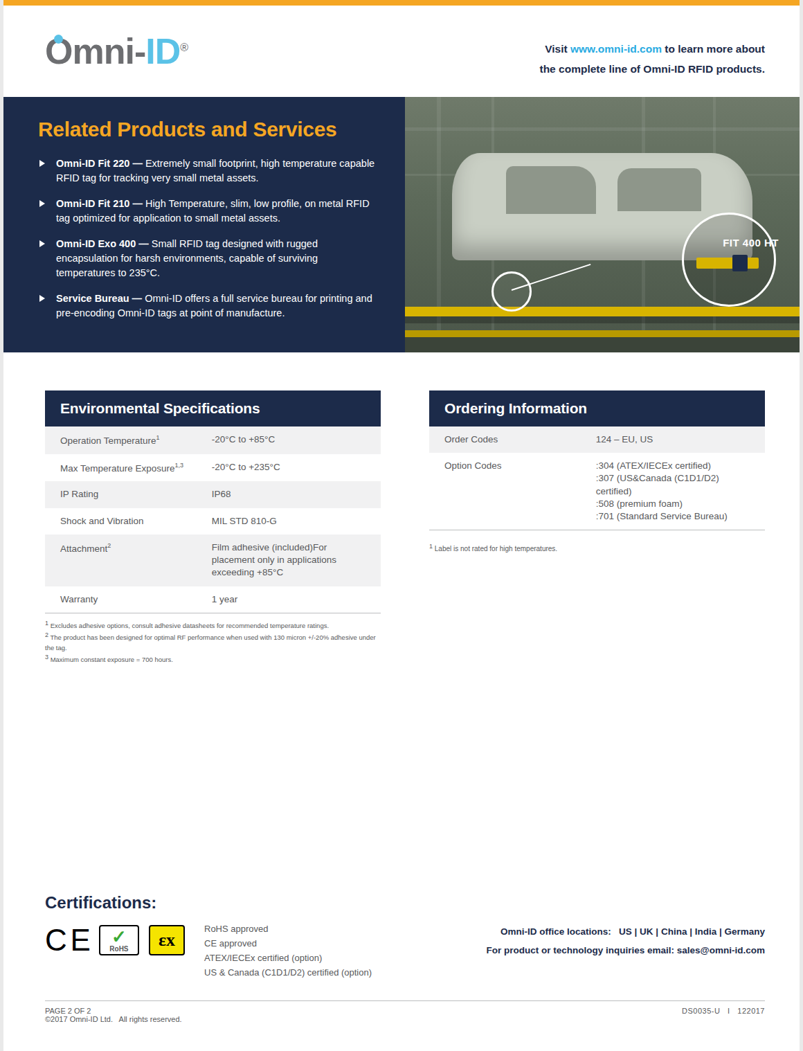Omni-ID®
Visit www.omni-id.com to learn more about
the complete line of Omni-ID RFID products.
Related Products and Services
Omni-ID Fit 220 — Extremely small footprint, high temperature capable RFID tag for tracking very small metal assets.
Omni-ID Fit 210 — High Temperature, slim, low profile, on metal RFID tag optimized for application to small metal assets.
Omni-ID Exo 400 — Small RFID tag designed with rugged encapsulation for harsh environments, capable of surviving temperatures to 235°C.
Service Bureau — Omni-ID offers a full service bureau for printing and pre-encoding Omni-ID tags at point of manufacture.
FIT 400 HT
Environmental Specifications
| Operation Temperature 1 | -20°C to +85°C |
| Max Temperature Exposure 1,3 | -20°C to +235°C |
| IP Rating | IP68 |
| Shock and Vibration | MIL STD 810-G |
| Attachment 2 | Film adhesive (included)For placement only in applications exceeding +85°C |
| Warranty | 1 year |
1 Excludes adhesive options, consult adhesive datasheets for recommended temperature ratings.
2 The product has been designed for optimal RF performance when used with 130 micron +/-20% adhesive under the tag.
3 Maximum constant exposure = 700 hours.
Ordering Information
| Order Codes | 124 – EU, US |
| Option Codes | :304 (ATEX/IECEx certified) :307 (US&Canada (C1D1/D2) certified) :508 (premium foam) :701 (Standard Service Bureau) |
1 Label is not rated for high temperatures.
Certifications:
C E
✓ RoHS
εx
RoHS approved
CE approved
ATEX/IECEx certified (option)
US & Canada (C1D1/D2) certified (option)
Omni-ID office locations: US | UK | China | India | Germany
For product or technology inquiries email: sales@omni-id.com
PAGE 2 OF 2 ©2017 Omni-ID Ltd. All rights reserved.
DS0035-U I 122017